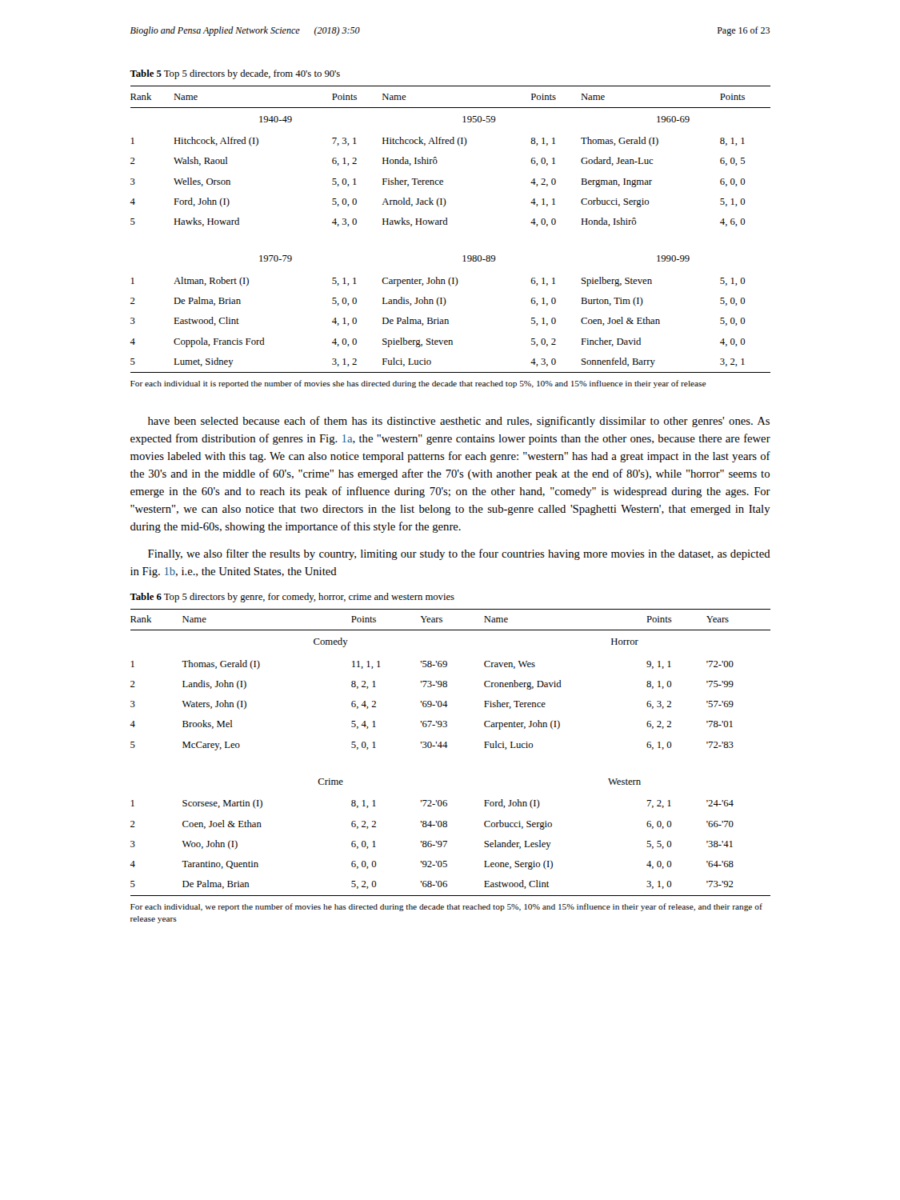Bioglio and Pensa Applied Network Science (2018) 3:50
Page 16 of 23
Table 5 Top 5 directors by decade, from 40's to 90's
| Rank | Name | Points | Name | Points | Name | Points |
| --- | --- | --- | --- | --- | --- | --- |
| | 1940-49 | 1950-59 | 1960-69 |
| 1 | Hitchcock, Alfred (I) | 7, 3, 1 | Hitchcock, Alfred (I) | 8, 1, 1 | Thomas, Gerald (I) | 8, 1, 1 |
| 2 | Walsh, Raoul | 6, 1, 2 | Honda, Ishirô | 6, 0, 1 | Godard, Jean-Luc | 6, 0, 5 |
| 3 | Welles, Orson | 5, 0, 1 | Fisher, Terence | 4, 2, 0 | Bergman, Ingmar | 6, 0, 0 |
| 4 | Ford, John (I) | 5, 0, 0 | Arnold, Jack (I) | 4, 1, 1 | Corbucci, Sergio | 5, 1, 0 |
| 5 | Hawks, Howard | 4, 3, 0 | Hawks, Howard | 4, 0, 0 | Honda, Ishirô | 4, 6, 0 |
| | 1970-79 | 1980-89 | 1990-99 |
| 1 | Altman, Robert (I) | 5, 1, 1 | Carpenter, John (I) | 6, 1, 1 | Spielberg, Steven | 5, 1, 0 |
| 2 | De Palma, Brian | 5, 0, 0 | Landis, John (I) | 6, 1, 0 | Burton, Tim (I) | 5, 0, 0 |
| 3 | Eastwood, Clint | 4, 1, 0 | De Palma, Brian | 5, 1, 0 | Coen, Joel & Ethan | 5, 0, 0 |
| 4 | Coppola, Francis Ford | 4, 0, 0 | Spielberg, Steven | 5, 0, 2 | Fincher, David | 4, 0, 0 |
| 5 | Lumet, Sidney | 3, 1, 2 | Fulci, Lucio | 4, 3, 0 | Sonnenfeld, Barry | 3, 2, 1 |
For each individual it is reported the number of movies she has directed during the decade that reached top 5%, 10% and 15% influence in their year of release
have been selected because each of them has its distinctive aesthetic and rules, significantly dissimilar to other genres' ones. As expected from distribution of genres in Fig. 1a, the "western" genre contains lower points than the other ones, because there are fewer movies labeled with this tag. We can also notice temporal patterns for each genre: "western" has had a great impact in the last years of the 30's and in the middle of 60's, "crime" has emerged after the 70's (with another peak at the end of 80's), while "horror" seems to emerge in the 60's and to reach its peak of influence during 70's; on the other hand, "comedy" is widespread during the ages. For "western", we can also notice that two directors in the list belong to the sub-genre called 'Spaghetti Western', that emerged in Italy during the mid-60s, showing the importance of this style for the genre.
Finally, we also filter the results by country, limiting our study to the four countries having more movies in the dataset, as depicted in Fig. 1b, i.e., the United States, the United
Table 6 Top 5 directors by genre, for comedy, horror, crime and western movies
| Rank | Name | Points | Years | Name | Points | Years |
| --- | --- | --- | --- | --- | --- | --- |
| | Comedy | Horror |
| 1 | Thomas, Gerald (I) | 11, 1, 1 | '58-'69 | Craven, Wes | 9, 1, 1 | '72-'00 |
| 2 | Landis, John (I) | 8, 2, 1 | '73-'98 | Cronenberg, David | 8, 1, 0 | '75-'99 |
| 3 | Waters, John (I) | 6, 4, 2 | '69-'04 | Fisher, Terence | 6, 3, 2 | '57-'69 |
| 4 | Brooks, Mel | 5, 4, 1 | '67-'93 | Carpenter, John (I) | 6, 2, 2 | '78-'01 |
| 5 | McCarey, Leo | 5, 0, 1 | '30-'44 | Fulci, Lucio | 6, 1, 0 | '72-'83 |
| | Crime | Western |
| 1 | Scorsese, Martin (I) | 8, 1, 1 | '72-'06 | Ford, John (I) | 7, 2, 1 | '24-'64 |
| 2 | Coen, Joel & Ethan | 6, 2, 2 | '84-'08 | Corbucci, Sergio | 6, 0, 0 | '66-'70 |
| 3 | Woo, John (I) | 6, 0, 1 | '86-'97 | Selander, Lesley | 5, 5, 0 | '38-'41 |
| 4 | Tarantino, Quentin | 6, 0, 0 | '92-'05 | Leone, Sergio (I) | 4, 0, 0 | '64-'68 |
| 5 | De Palma, Brian | 5, 2, 0 | '68-'06 | Eastwood, Clint | 3, 1, 0 | '73-'92 |
For each individual, we report the number of movies he has directed during the decade that reached top 5%, 10% and 15% influence in their year of release, and their range of release years